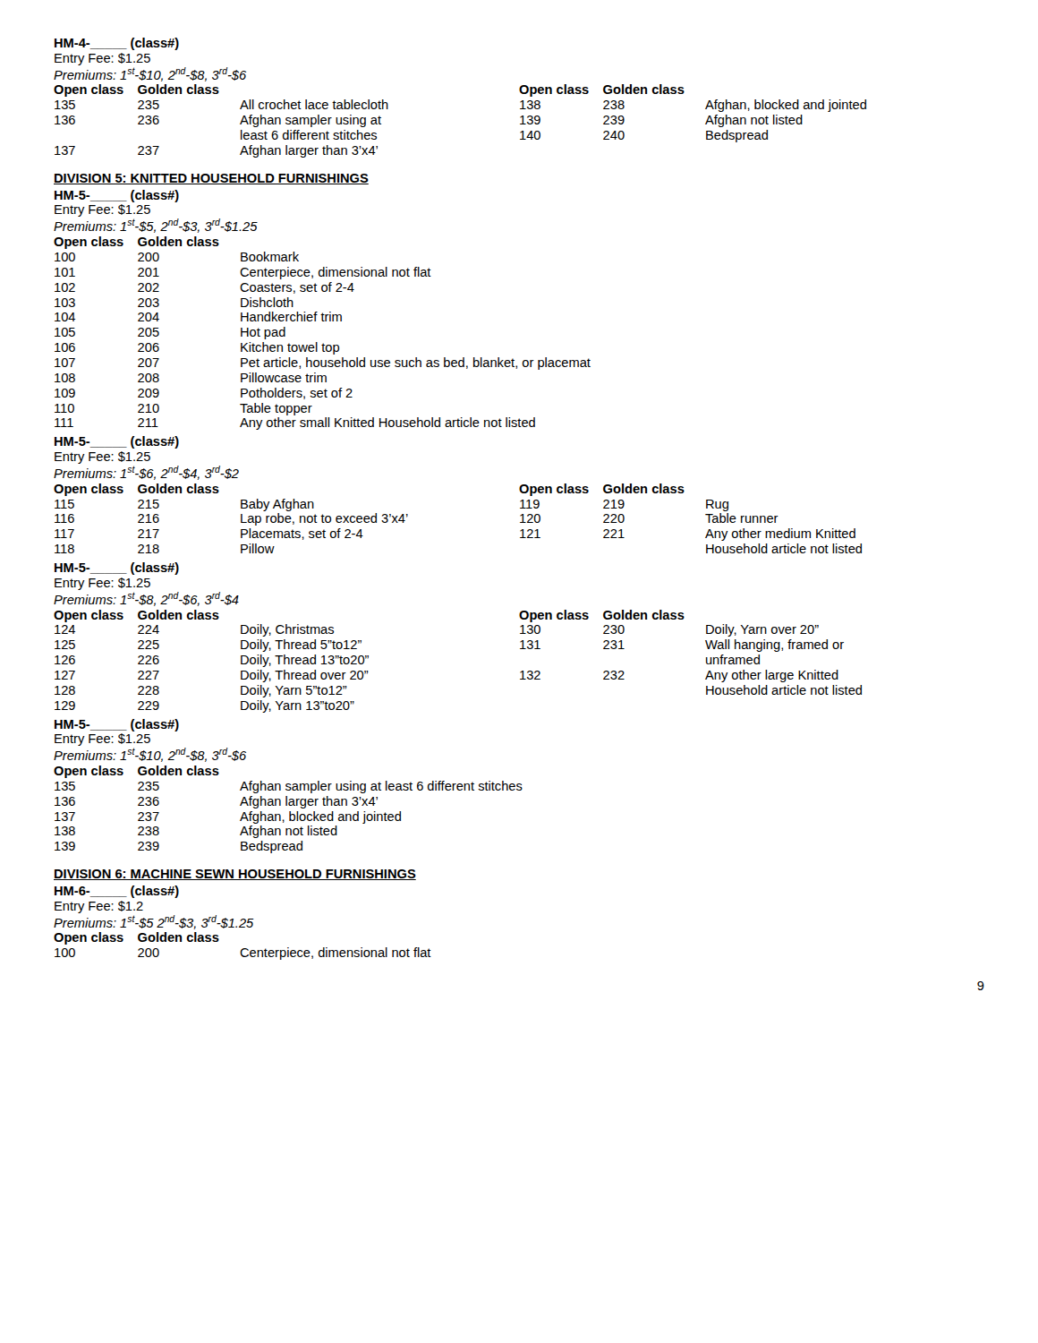HM-4-_____ (class#)
Entry Fee: $1.25
Premiums: 1st-$10, 2nd-$8, 3rd-$6
| Open class | Golden class | | Open class | Golden class | |
| --- | --- | --- | --- | --- | --- |
| 135 | 235 | All crochet lace tablecloth | 138 | 238 | Afghan, blocked and jointed |
| 136 | 236 | Afghan sampler using at | 139 | 239 | Afghan not listed |
| | | least 6 different stitches | 140 | 240 | Bedspread |
| 137 | 237 | Afghan larger than 3’x4’ | | | |
DIVISION 5: KNITTED HOUSEHOLD FURNISHINGS
HM-5-_____ (class#)
Entry Fee: $1.25
Premiums: 1st-$5, 2nd-$3, 3rd-$1.25
| Open class | Golden class | |
| --- | --- | --- |
| 100 | 200 | Bookmark |
| 101 | 201 | Centerpiece, dimensional not flat |
| 102 | 202 | Coasters, set of 2-4 |
| 103 | 203 | Dishcloth |
| 104 | 204 | Handkerchief trim |
| 105 | 205 | Hot pad |
| 106 | 206 | Kitchen towel top |
| 107 | 207 | Pet article, household use such as bed, blanket, or placemat |
| 108 | 208 | Pillowcase trim |
| 109 | 209 | Potholders, set of 2 |
| 110 | 210 | Table topper |
| 111 | 211 | Any other small Knitted Household article not listed |
HM-5-_____ (class#)
Entry Fee: $1.25
Premiums: 1st-$6, 2nd-$4, 3rd-$2
| Open class | Golden class | | Open class | Golden class | |
| --- | --- | --- | --- | --- | --- |
| 115 | 215 | Baby Afghan | 119 | 219 | Rug |
| 116 | 216 | Lap robe, not to exceed 3’x4’ | 120 | 220 | Table runner |
| 117 | 217 | Placemats, set of 2-4 | 121 | 221 | Any other medium Knitted |
| 118 | 218 | Pillow | | | Household article not listed |
HM-5-_____ (class#)
Entry Fee: $1.25
Premiums: 1st-$8, 2nd-$6, 3rd-$4
| Open class | Golden class | | Open class | Golden class | |
| --- | --- | --- | --- | --- | --- |
| 124 | 224 | Doily, Christmas | 130 | 230 | Doily, Yarn over 20” |
| 125 | 225 | Doily, Thread 5”to12” | 131 | 231 | Wall hanging, framed or |
| 126 | 226 | Doily, Thread 13”to20” | | | unframed |
| 127 | 227 | Doily, Thread over 20” | 132 | 232 | Any other large Knitted |
| 128 | 228 | Doily, Yarn 5”to12” | | | Household article not listed |
| 129 | 229 | Doily, Yarn 13”to20” | | | |
HM-5-_____ (class#)
Entry Fee: $1.25
Premiums: 1st-$10, 2nd-$8, 3rd-$6
| Open class | Golden class | |
| --- | --- | --- |
| 135 | 235 | Afghan sampler using at least 6 different stitches |
| 136 | 236 | Afghan larger than 3’x4’ |
| 137 | 237 | Afghan, blocked and jointed |
| 138 | 238 | Afghan not listed |
| 139 | 239 | Bedspread |
DIVISION 6: MACHINE SEWN HOUSEHOLD FURNISHINGS
HM-6-_____ (class#)
Entry Fee: $1.2
Premiums: 1st-$5 2nd-$3, 3rd-$1.25
| Open class | Golden class | |
| --- | --- | --- |
| 100 | 200 | Centerpiece, dimensional not flat |
9